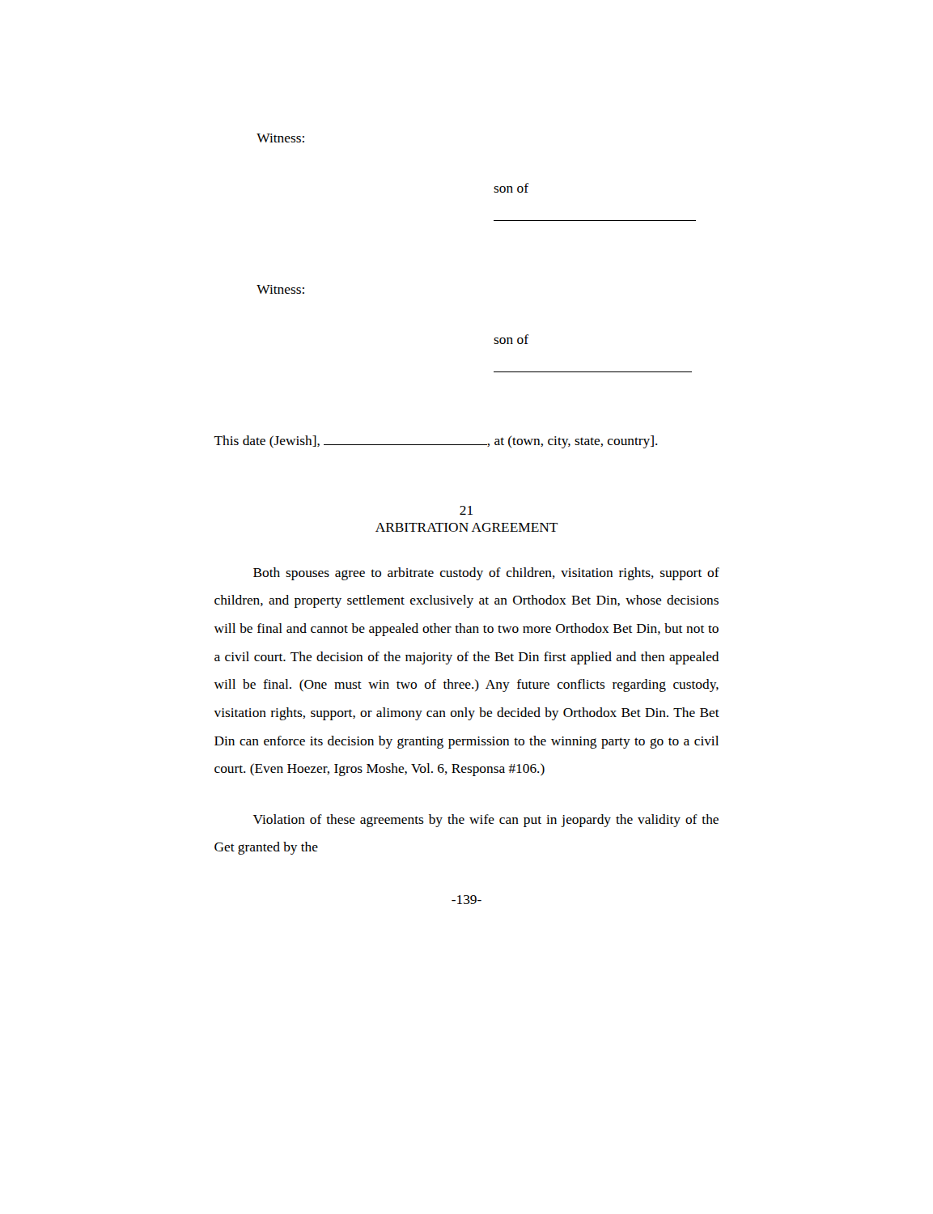Witness:
son of
Witness:
son of
This date (Jewish], , at (town, city, state, country].
21
ARBITRATION AGREEMENT
Both spouses agree to arbitrate custody of children, visitation rights, support of children, and property settlement exclusively at an Orthodox Bet Din, whose decisions will be final and cannot be appealed other than to two more Orthodox Bet Din, but not to a civil court. The decision of the majority of the Bet Din first applied and then appealed will be final. (One must win two of three.) Any future conflicts regarding custody, visitation rights, support, or alimony can only be decided by Orthodox Bet Din. The Bet Din can enforce its decision by granting permission to the winning party to go to a civil court. (Even Hoezer, Igros Moshe, Vol. 6, Responsa #106.)
Violation of these agreements by the wife can put in jeopardy the validity of the Get granted by the
-139-